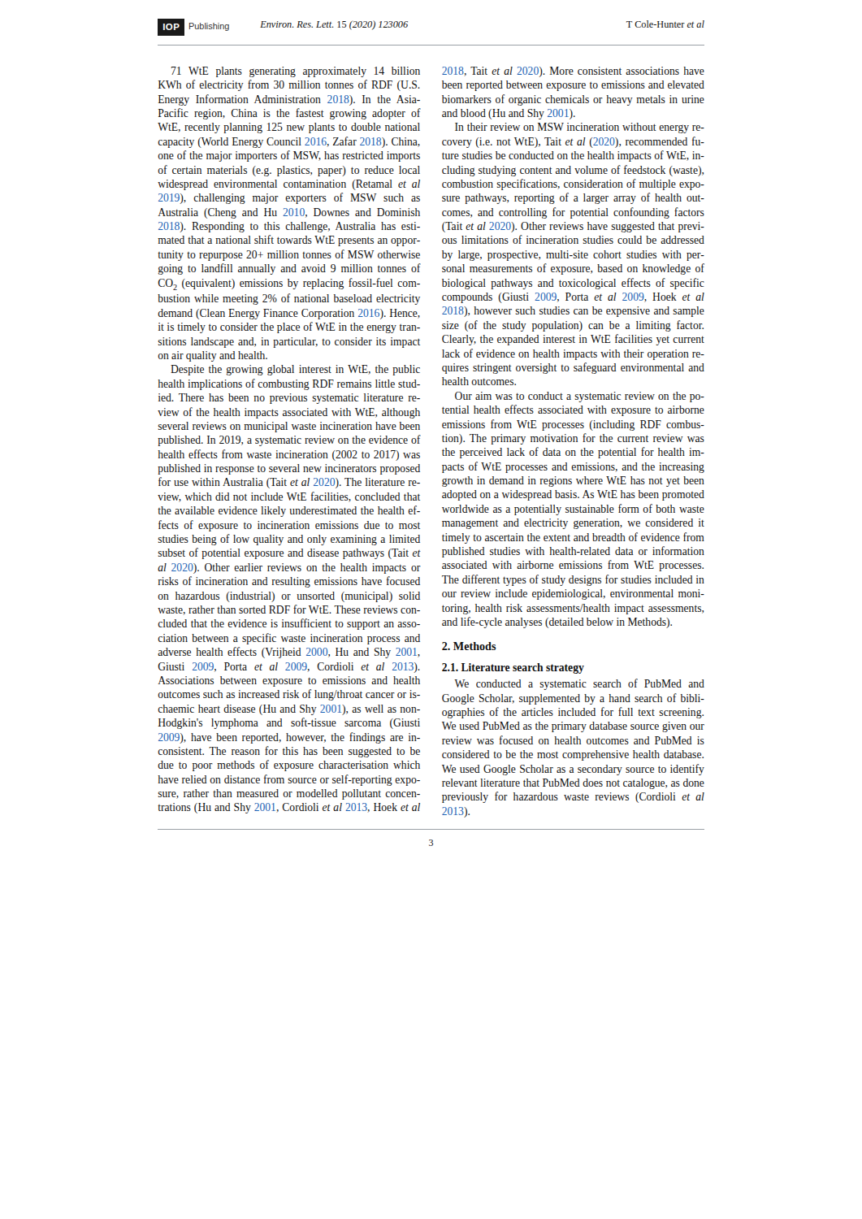IOP Publishing
Environ. Res. Lett. 15 (2020) 123006
T Cole-Hunter et al
71 WtE plants generating approximately 14 billion KWh of electricity from 30 million tonnes of RDF (U.S. Energy Information Administration 2018). In the Asia-Pacific region, China is the fastest growing adopter of WtE, recently planning 125 new plants to double national capacity (World Energy Council 2016, Zafar 2018). China, one of the major importers of MSW, has restricted imports of certain materials (e.g. plastics, paper) to reduce local widespread environmental contamination (Retamal et al 2019), challenging major exporters of MSW such as Australia (Cheng and Hu 2010, Downes and Dominish 2018). Responding to this challenge, Australia has estimated that a national shift towards WtE presents an opportunity to repurpose 20+ million tonnes of MSW otherwise going to landfill annually and avoid 9 million tonnes of CO2 (equivalent) emissions by replacing fossil-fuel combustion while meeting 2% of national baseload electricity demand (Clean Energy Finance Corporation 2016). Hence, it is timely to consider the place of WtE in the energy transitions landscape and, in particular, to consider its impact on air quality and health.
Despite the growing global interest in WtE, the public health implications of combusting RDF remains little studied. There has been no previous systematic literature review of the health impacts associated with WtE, although several reviews on municipal waste incineration have been published. In 2019, a systematic review on the evidence of health effects from waste incineration (2002 to 2017) was published in response to several new incinerators proposed for use within Australia (Tait et al 2020). The literature review, which did not include WtE facilities, concluded that the available evidence likely underestimated the health effects of exposure to incineration emissions due to most studies being of low quality and only examining a limited subset of potential exposure and disease pathways (Tait et al 2020). Other earlier reviews on the health impacts or risks of incineration and resulting emissions have focused on hazardous (industrial) or unsorted (municipal) solid waste, rather than sorted RDF for WtE. These reviews concluded that the evidence is insufficient to support an association between a specific waste incineration process and adverse health effects (Vrijheid 2000, Hu and Shy 2001, Giusti 2009, Porta et al 2009, Cordioli et al 2013). Associations between exposure to emissions and health outcomes such as increased risk of lung/throat cancer or ischaemic heart disease (Hu and Shy 2001), as well as non-Hodgkin's lymphoma and soft-tissue sarcoma (Giusti 2009), have been reported, however, the findings are inconsistent. The reason for this has been suggested to be due to poor methods of exposure characterisation which have relied on distance from source or self-reporting exposure, rather than measured or modelled pollutant concentrations (Hu and Shy 2001, Cordioli et al 2013, Hoek et al 2018, Tait et al 2020). More consistent associations have been reported between exposure to emissions and elevated biomarkers of organic chemicals or heavy metals in urine and blood (Hu and Shy 2001).
In their review on MSW incineration without energy recovery (i.e. not WtE), Tait et al (2020), recommended future studies be conducted on the health impacts of WtE, including studying content and volume of feedstock (waste), combustion specifications, consideration of multiple exposure pathways, reporting of a larger array of health outcomes, and controlling for potential confounding factors (Tait et al 2020). Other reviews have suggested that previous limitations of incineration studies could be addressed by large, prospective, multi-site cohort studies with personal measurements of exposure, based on knowledge of biological pathways and toxicological effects of specific compounds (Giusti 2009, Porta et al 2009, Hoek et al 2018), however such studies can be expensive and sample size (of the study population) can be a limiting factor. Clearly, the expanded interest in WtE facilities yet current lack of evidence on health impacts with their operation requires stringent oversight to safeguard environmental and health outcomes.
Our aim was to conduct a systematic review on the potential health effects associated with exposure to airborne emissions from WtE processes (including RDF combustion). The primary motivation for the current review was the perceived lack of data on the potential for health impacts of WtE processes and emissions, and the increasing growth in demand in regions where WtE has not yet been adopted on a widespread basis. As WtE has been promoted worldwide as a potentially sustainable form of both waste management and electricity generation, we considered it timely to ascertain the extent and breadth of evidence from published studies with health-related data or information associated with airborne emissions from WtE processes. The different types of study designs for studies included in our review include epidemiological, environmental monitoring, health risk assessments/health impact assessments, and life-cycle analyses (detailed below in Methods).
2. Methods
2.1. Literature search strategy
We conducted a systematic search of PubMed and Google Scholar, supplemented by a hand search of bibliographies of the articles included for full text screening. We used PubMed as the primary database source given our review was focused on health outcomes and PubMed is considered to be the most comprehensive health database. We used Google Scholar as a secondary source to identify relevant literature that PubMed does not catalogue, as done previously for hazardous waste reviews (Cordioli et al 2013).
3